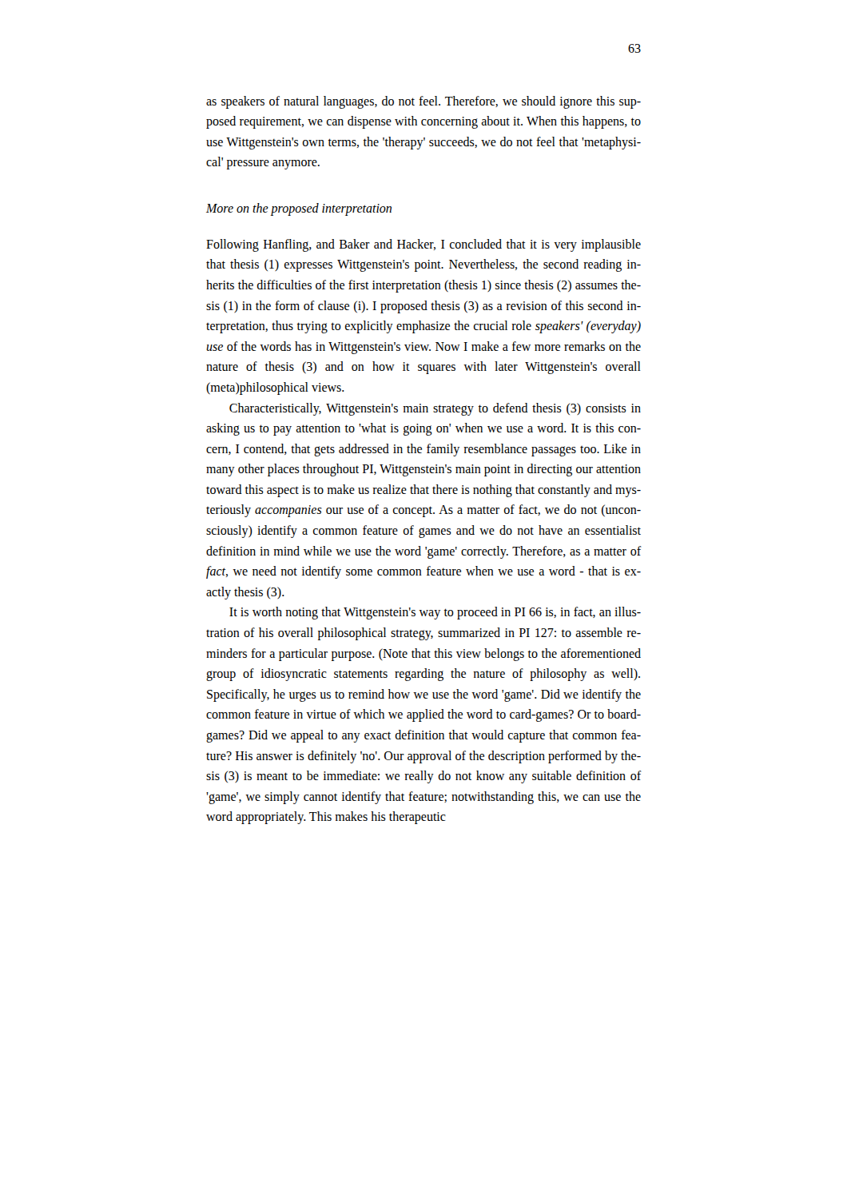63
as speakers of natural languages, do not feel. Therefore, we should ignore this supposed requirement, we can dispense with concerning about it. When this happens, to use Wittgenstein's own terms, the 'therapy' succeeds, we do not feel that 'metaphysical' pressure anymore.
More on the proposed interpretation
Following Hanfling, and Baker and Hacker, I concluded that it is very implausible that thesis (1) expresses Wittgenstein's point. Nevertheless, the second reading inherits the difficulties of the first interpretation (thesis 1) since thesis (2) assumes thesis (1) in the form of clause (i). I proposed thesis (3) as a revision of this second interpretation, thus trying to explicitly emphasize the crucial role speakers' (everyday) use of the words has in Wittgenstein's view. Now I make a few more remarks on the nature of thesis (3) and on how it squares with later Wittgenstein's overall (meta)philosophical views.
Characteristically, Wittgenstein's main strategy to defend thesis (3) consists in asking us to pay attention to 'what is going on' when we use a word. It is this concern, I contend, that gets addressed in the family resemblance passages too. Like in many other places throughout PI, Wittgenstein's main point in directing our attention toward this aspect is to make us realize that there is nothing that constantly and mysteriously accompanies our use of a concept. As a matter of fact, we do not (unconsciously) identify a common feature of games and we do not have an essentialist definition in mind while we use the word 'game' correctly. Therefore, as a matter of fact, we need not identify some common feature when we use a word - that is exactly thesis (3).
It is worth noting that Wittgenstein's way to proceed in PI 66 is, in fact, an illustration of his overall philosophical strategy, summarized in PI 127: to assemble reminders for a particular purpose. (Note that this view belongs to the aforementioned group of idiosyncratic statements regarding the nature of philosophy as well). Specifically, he urges us to remind how we use the word 'game'. Did we identify the common feature in virtue of which we applied the word to card-games? Or to board-games? Did we appeal to any exact definition that would capture that common feature? His answer is definitely 'no'. Our approval of the description performed by thesis (3) is meant to be immediate: we really do not know any suitable definition of 'game', we simply cannot identify that feature; notwithstanding this, we can use the word appropriately. This makes his therapeutic